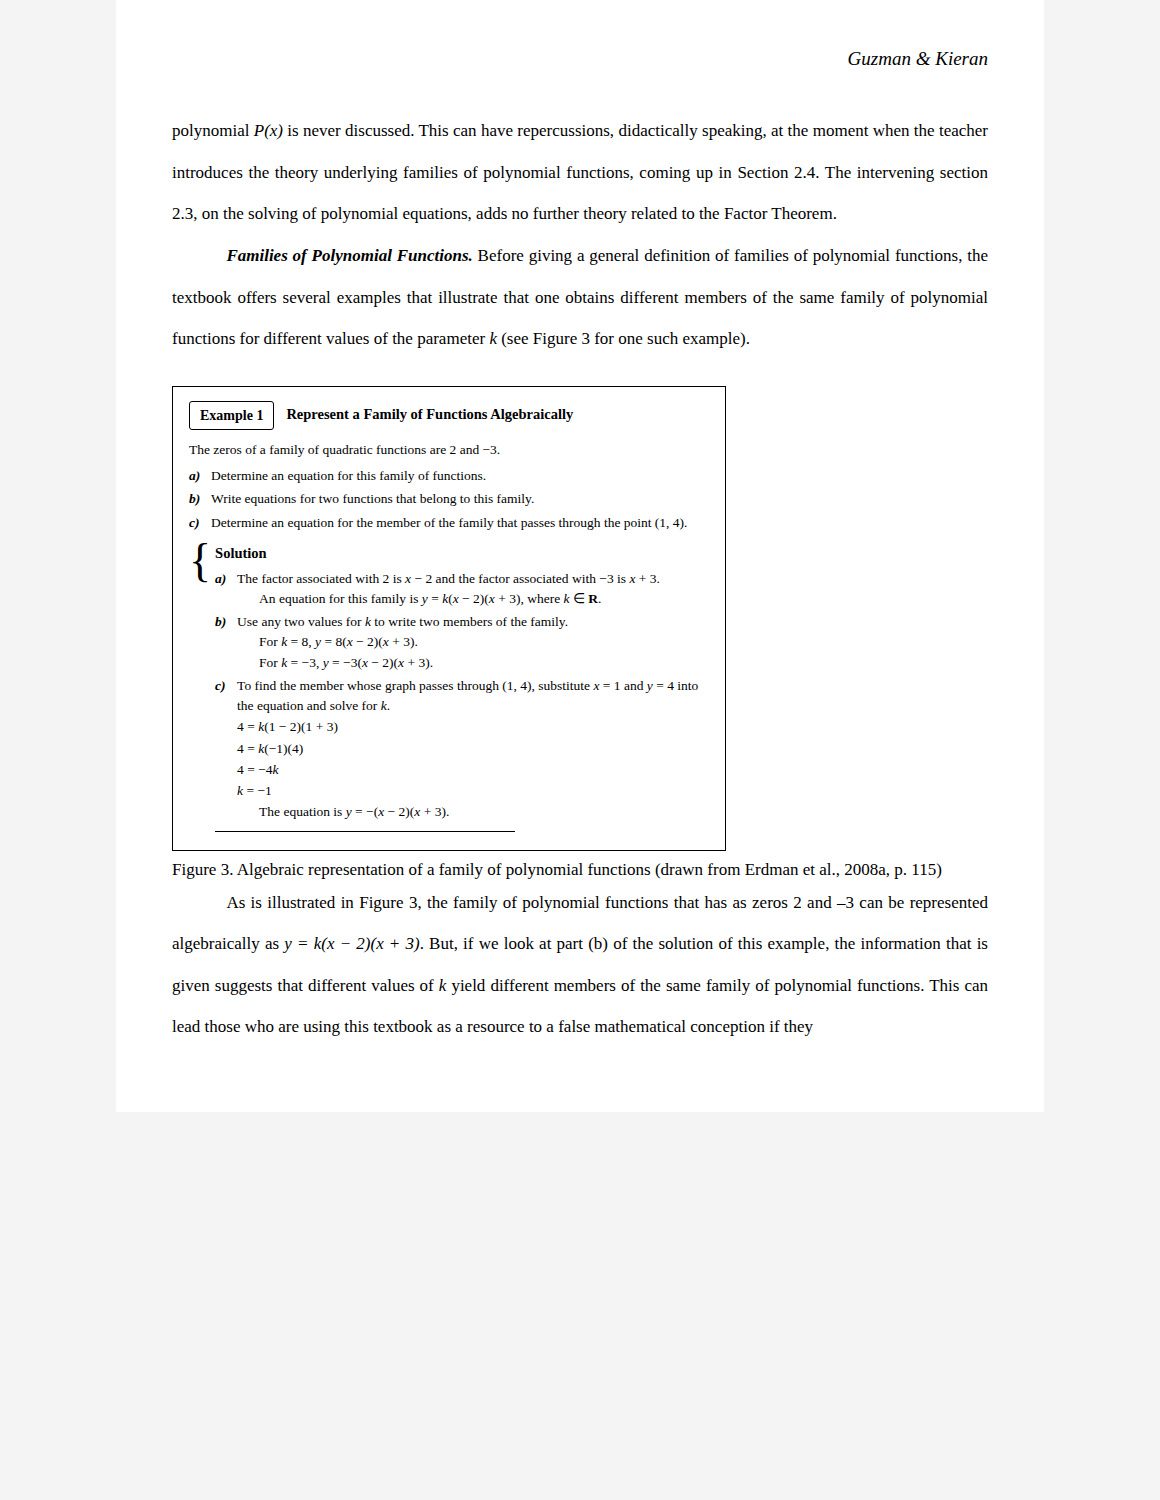Guzman & Kieran
polynomial P(x) is never discussed. This can have repercussions, didactically speaking, at the moment when the teacher introduces the theory underlying families of polynomial functions, coming up in Section 2.4. The intervening section 2.3, on the solving of polynomial equations, adds no further theory related to the Factor Theorem.
Families of Polynomial Functions. Before giving a general definition of families of polynomial functions, the textbook offers several examples that illustrate that one obtains different members of the same family of polynomial functions for different values of the parameter k (see Figure 3 for one such example).
Example 1
Represent a Family of Functions Algebraically
The zeros of a family of quadratic functions are 2 and −3.
a) Determine an equation for this family of functions.
b) Write equations for two functions that belong to this family.
c) Determine an equation for the member of the family that passes through the point (1, 4).
{
Solution
a) The factor associated with 2 is x − 2 and the factor associated with −3 is x + 3.
An equation for this family is y = k(x − 2)(x + 3), where k ∈ R.
b) Use any two values for k to write two members of the family.
For k = 8, y = 8(x − 2)(x + 3).
For k = −3, y = −3(x − 2)(x + 3).
c) To find the member whose graph passes through (1, 4), substitute x = 1 and y = 4 into the equation and solve for k.
4 = k(1 − 2)(1 + 3)
4 = k(−1)(4)
4 = −4k
k = −1
The equation is y = −(x − 2)(x + 3).
Figure 3. Algebraic representation of a family of polynomial functions (drawn from Erdman et al., 2008a, p. 115)
As is illustrated in Figure 3, the family of polynomial functions that has as zeros 2 and –3 can be represented algebraically as y = k(x − 2)(x + 3). But, if we look at part (b) of the solution of this example, the information that is given suggests that different values of k yield different members of the same family of polynomial functions. This can lead those who are using this textbook as a resource to a false mathematical conception if they